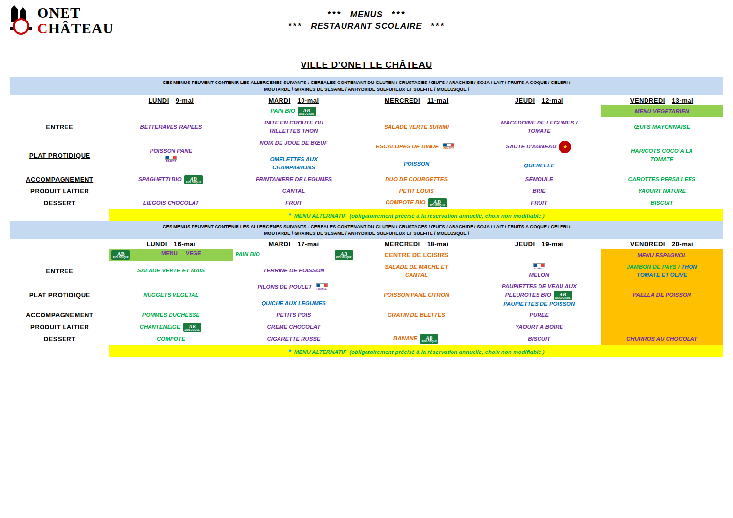ONET
CHÂTEAU
***MENUS***
***RESTAURANT SCOLAIRE***
VILLE D'ONET LE CHÂTEAU
| CES MENUS PEUVENT CONTENIR LES ALLERGENES SUIVANTS : CEREALES CONTENANT DU GLUTEN / CRUSTACES / ŒUFS / ARACHIDE / SOJA / LAIT / FRUITS A COQUE / CELERI / MOUTARDE / GRAINES DE SESAME / ANHYDRIDE SULFUREUX ET SULFITE / MOLLUSQUE / |
| | LUNDI 9-mai | MARDI 10-mai | MERCREDI 11-mai | JEUDI 12-mai | VENDREDI 13-mai |
| | | PAIN BIO AB BIOLOGIQUE | | | MENU VEGETARIEN |
| ENTREE | BETTERAVES RAPEES | PATE EN CROUTE OU RILLETTES THON | SALADE VERTE SURIMI | MACEDOINE DE LEGUMES / TOMATE | ŒUFS MAYONNAISE |
| PLAT PROTIDIQUE | POISSON PANE FRANCE | NOIX DE JOUE DE BŒUF OMELETTES AUX CHAMPIGNONS | ESCALOPES DE DINDE FRANCE POISSON | SAUTE D'AGNEAU QUENELLE | HARICOTS COCO A LA TOMATE |
| ACCOMPAGNEMENT | SPAGHETTI BIO AB BIOLOGIQUE | PRINTANIERE DE LEGUMES | DUO DE COURGETTES | SEMOULE | CAROTTES PERSILLEES |
| PRODUIT LAITIER | | CANTAL | PETIT LOUIS | BRIE | YAOURT NATURE |
| DESSERT | LIEGOIS CHOCOLAT | FRUIT | COMPOTE BIO AB BIOLOGIQUE | FRUIT | BISCUIT |
| | * MENU ALTERNATIF (obligatoirement précisé à la réservation annuelle, choix non modifiable ) |
| CES MENUS PEUVENT CONTENIR LES ALLERGENES SUIVANTS : CEREALES CONTENANT DU GLUTEN / CRUSTACES / ŒUFS / ARACHIDE / SOJA / LAIT / FRUITS A COQUE / CELERI / MOUTARDE / GRAINES DE SESAME / ANHYDRIDE SULFUREUX ET SULFITE / MOLLUSQUE / |
| | LUNDI 16-mai | MARDI 17-mai | MERCREDI 18-mai | JEUDI 19-mai | VENDREDI 20-mai |
| | AB BIOLOGIQUE MENU VEGE | PAIN BIO AB BIOLOGIQUE | CENTRE DE LOISIRS | | MENU ESPAGNOL |
| ENTREE | SALADE VERTE ET MAIS | TERRINE DE POISSON | SALADE DE MACHE ET CANTAL | FRANCE MELON | JAMBON DE PAYS / THON TOMATE ET OLIVE |
| PLAT PROTIDIQUE | NUGGETS VEGETAL | PILONS DE POULET FRANCE QUICHE AUX LEGUMES | POISSON PANE CITRON | PAUPIETTES DE VEAU AUX PLEUROTES BIO AB BIOLOGIQUE PAUPIETTES DE POISSON | PAELLA DE POISSON |
| ACCOMPAGNEMENT | POMMES DUCHESSE | PETITS POIS | GRATIN DE BLETTES | PUREE | |
| PRODUIT LAITIER | CHANTENEIGE AB BIOLOGIQUE | CREME CHOCOLAT | | YAOURT A BOIRE | |
| DESSERT | COMPOTE | CIGARETTE RUSSE | BANANE AB BIOLOGIQUE | BISCUIT | CHURROS AU CHOCOLAT |
| | * MENU ALTERNATIF (obligatoirement précisé à la réservation annuelle, choix non modifiable ) |
. .